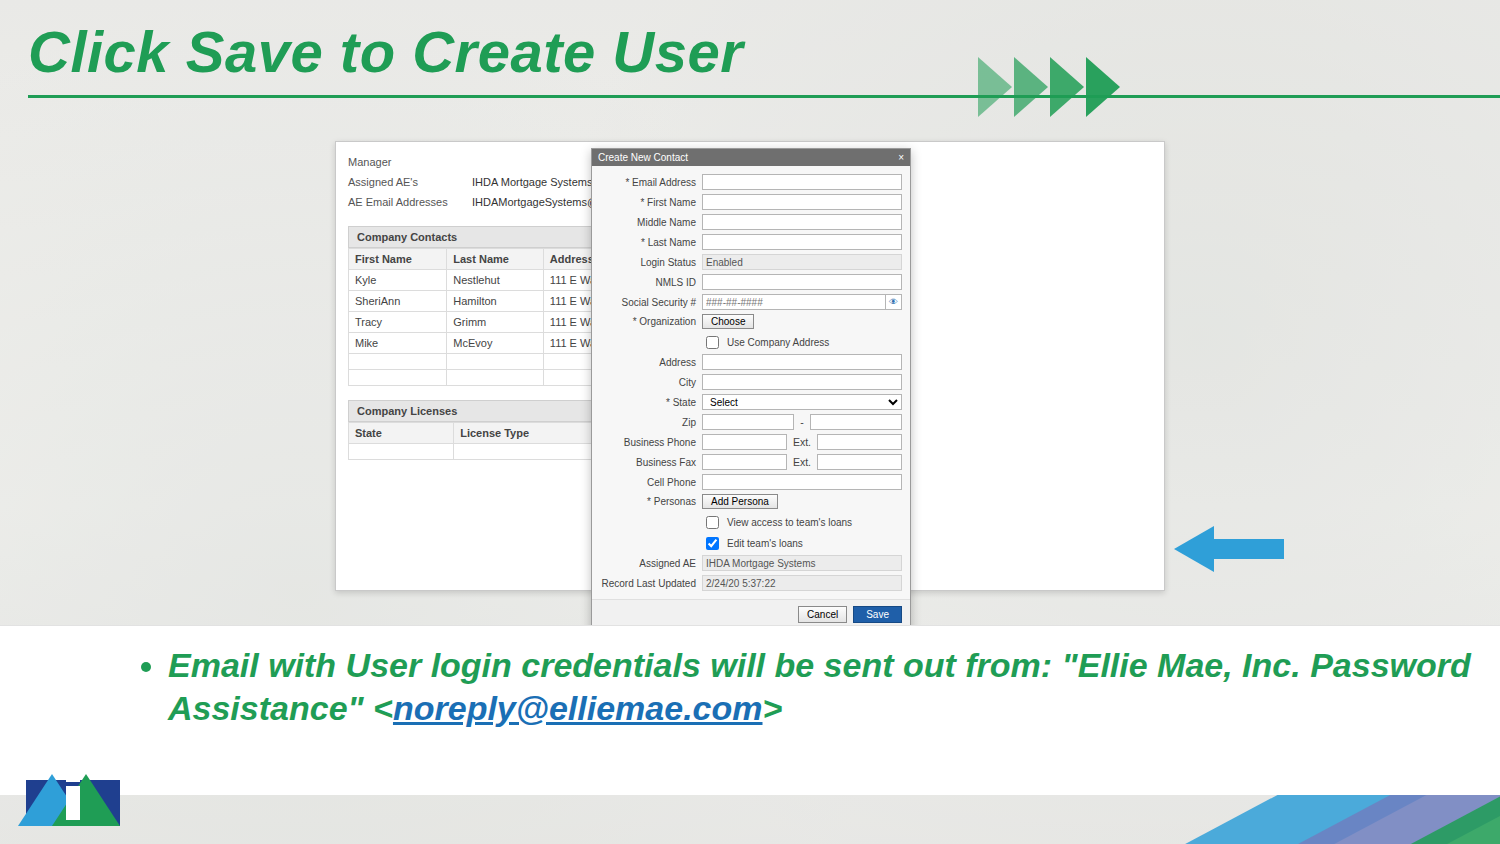Click Save to Create User
Manager
Assigned AE's
IHDA Mortgage Systems
AE Email Addresses
IHDAMortgageSystems@ihda.org
Company Contacts
| First Name | Last Name | Address | Business Phone |
| --- | --- | --- | --- |
| Kyle | Nestlehut | 111 E Wacker Dr, ... | |
| SheriAnn | Hamilton | 111 E Wacker Dr, ... | |
| Tracy | Grimm | 111 E Wacker Dr, ... | |
| Mike | McEvoy | 111 E Wacker Dr, ... | |
Company Licenses
| State | License Type | License # |
| --- | --- | --- |
Create New Contact ×
Email Address
First Name
Middle Name
Last Name
Login Status
Enabled
NMLS ID
Social Security #
👁
Organization Choose
Use Company Address
Address
City
State Select
Zip -
Business Phone Ext.
Business Fax Ext.
Cell Phone
Personas Add Persona
View access to team's loans
Edit team's loans
Assigned AE
IHDA Mortgage Systems
Record Last Updated
2/24/20 5:37:22
Cancel Save
Email with User login credentials will be sent out from: "Ellie Mae, Inc. Password Assistance" <noreply@elliemae.com>